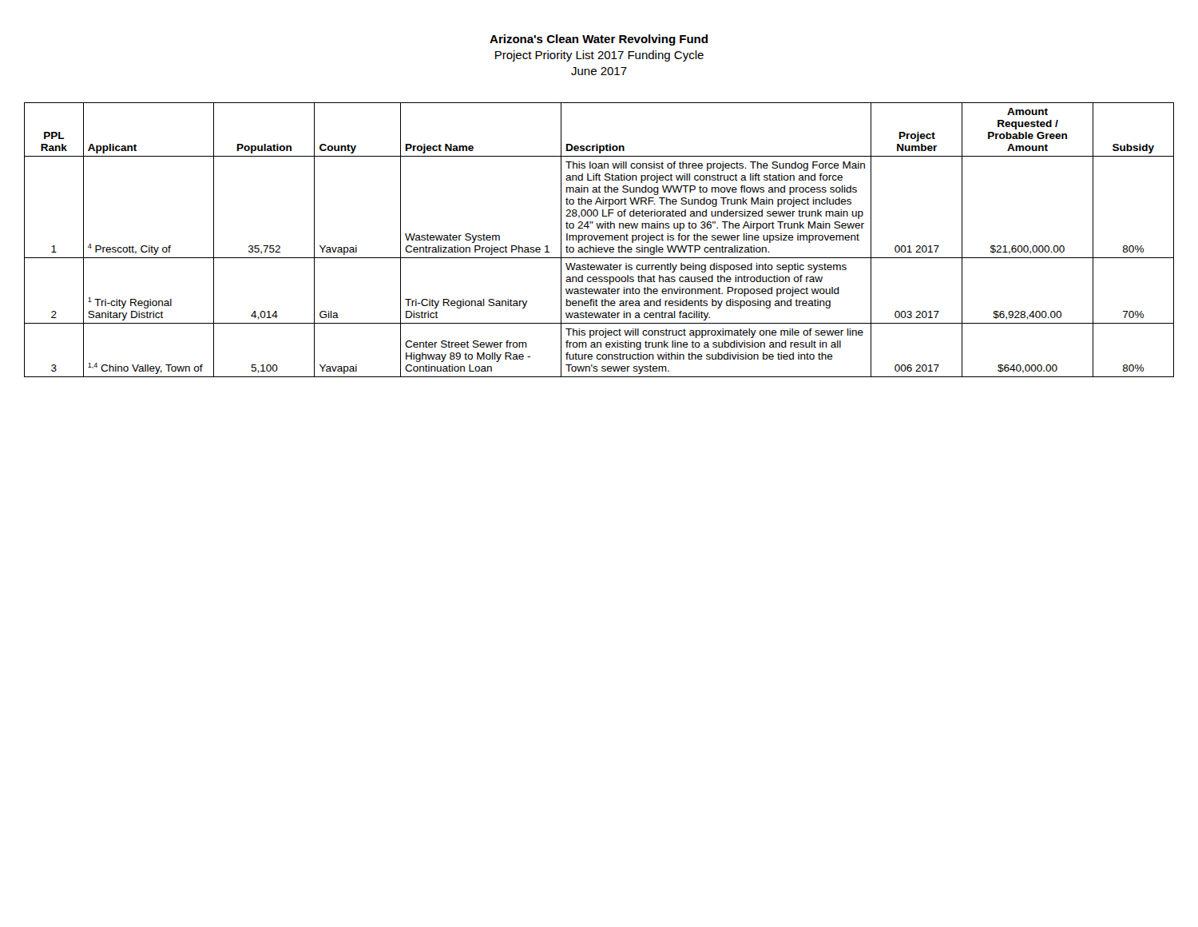Arizona's Clean Water Revolving Fund
Project Priority List 2017 Funding Cycle
June 2017
| PPL Rank | Applicant | Population | County | Project Name | Description | Project Number | Amount Requested / Probable Green Amount | Subsidy |
| --- | --- | --- | --- | --- | --- | --- | --- | --- |
| 1 | 4 Prescott, City of | 35,752 | Yavapai | Wastewater System Centralization Project Phase 1 | This loan will consist of three projects. The Sundog Force Main and Lift Station project will construct a lift station and force main at the Sundog WWTP to move flows and process solids to the Airport WRF. The Sundog Trunk Main project includes 28,000 LF of deteriorated and undersized sewer trunk main up to 24" with new mains up to 36". The Airport Trunk Main Sewer Improvement project is for the sewer line upsize improvement to achieve the single WWTP centralization. | 001 2017 | $21,600,000.00 | 80% |
| 2 | 1 Tri-city Regional Sanitary District | 4,014 | Gila | Tri-City Regional Sanitary District | Wastewater is currently being disposed into septic systems and cesspools that has caused the introduction of raw wastewater into the environment. Proposed project would benefit the area and residents by disposing and treating wastewater in a central facility. | 003 2017 | $6,928,400.00 | 70% |
| 3 | 1,4 Chino Valley, Town of | 5,100 | Yavapai | Center Street Sewer from Highway 89 to Molly Rae - Continuation Loan | This project will construct approximately one mile of sewer line from an existing trunk line to a subdivision and result in all future construction within the subdivision be tied into the Town's sewer system. | 006 2017 | $640,000.00 | 80% |